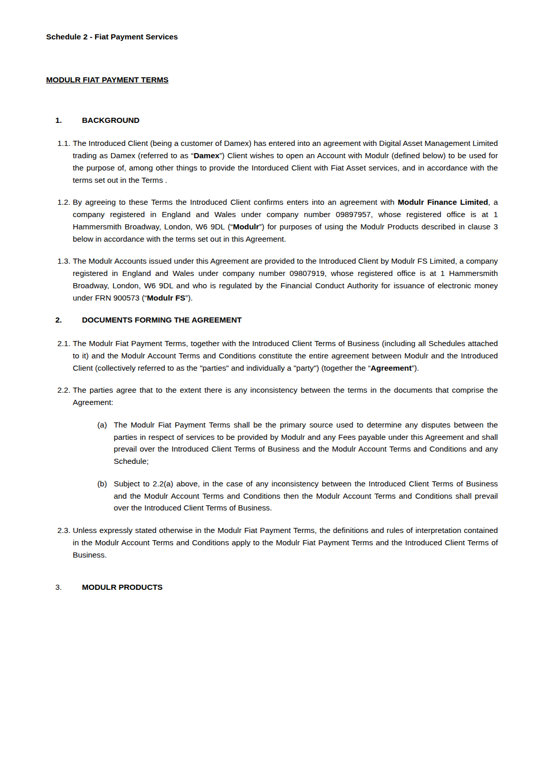Schedule 2 - Fiat Payment Services
MODULR FIAT PAYMENT TERMS
1. BACKGROUND
1.1. The Introduced Client (being a customer of Damex) has entered into an agreement with Digital Asset Management Limited trading as Damex (referred to as “Damex”) Client wishes to open an Account with Modulr (defined below) to be used for the purpose of, among other things to provide the Intorduced Client with Fiat Asset services, and in accordance with the terms set out in the Terms .
1.2. By agreeing to these Terms the Introduced Client confirms enters into an agreement with Modulr Finance Limited, a company registered in England and Wales under company number 09897957, whose registered office is at 1 Hammersmith Broadway, London, W6 9DL (“Modulr”) for purposes of using the Modulr Products described in clause 3 below in accordance with the terms set out in this Agreement.
1.3. The Modulr Accounts issued under this Agreement are provided to the Introduced Client by Modulr FS Limited, a company registered in England and Wales under company number 09807919, whose registered office is at 1 Hammersmith Broadway, London, W6 9DL and who is regulated by the Financial Conduct Authority for issuance of electronic money under FRN 900573 (“Modulr FS”).
2. DOCUMENTS FORMING THE AGREEMENT
2.1. The Modulr Fiat Payment Terms, together with the Introduced Client Terms of Business (including all Schedules attached to it) and the Modulr Account Terms and Conditions constitute the entire agreement between Modulr and the Introduced Client (collectively referred to as the "parties" and individually a "party") (together the “Agreement”).
2.2. The parties agree that to the extent there is any inconsistency between the terms in the documents that comprise the Agreement:
(a) The Modulr Fiat Payment Terms shall be the primary source used to determine any disputes between the parties in respect of services to be provided by Modulr and any Fees payable under this Agreement and shall prevail over the Introduced Client Terms of Business and the Modulr Account Terms and Conditions and any Schedule;
(b) Subject to 2.2(a) above, in the case of any inconsistency between the Introduced Client Terms of Business and the Modulr Account Terms and Conditions then the Modulr Account Terms and Conditions shall prevail over the Introduced Client Terms of Business.
2.3. Unless expressly stated otherwise in the Modulr Fiat Payment Terms, the definitions and rules of interpretation contained in the Modulr Account Terms and Conditions apply to the Modulr Fiat Payment Terms and the Introduced Client Terms of Business.
3. MODULR PRODUCTS